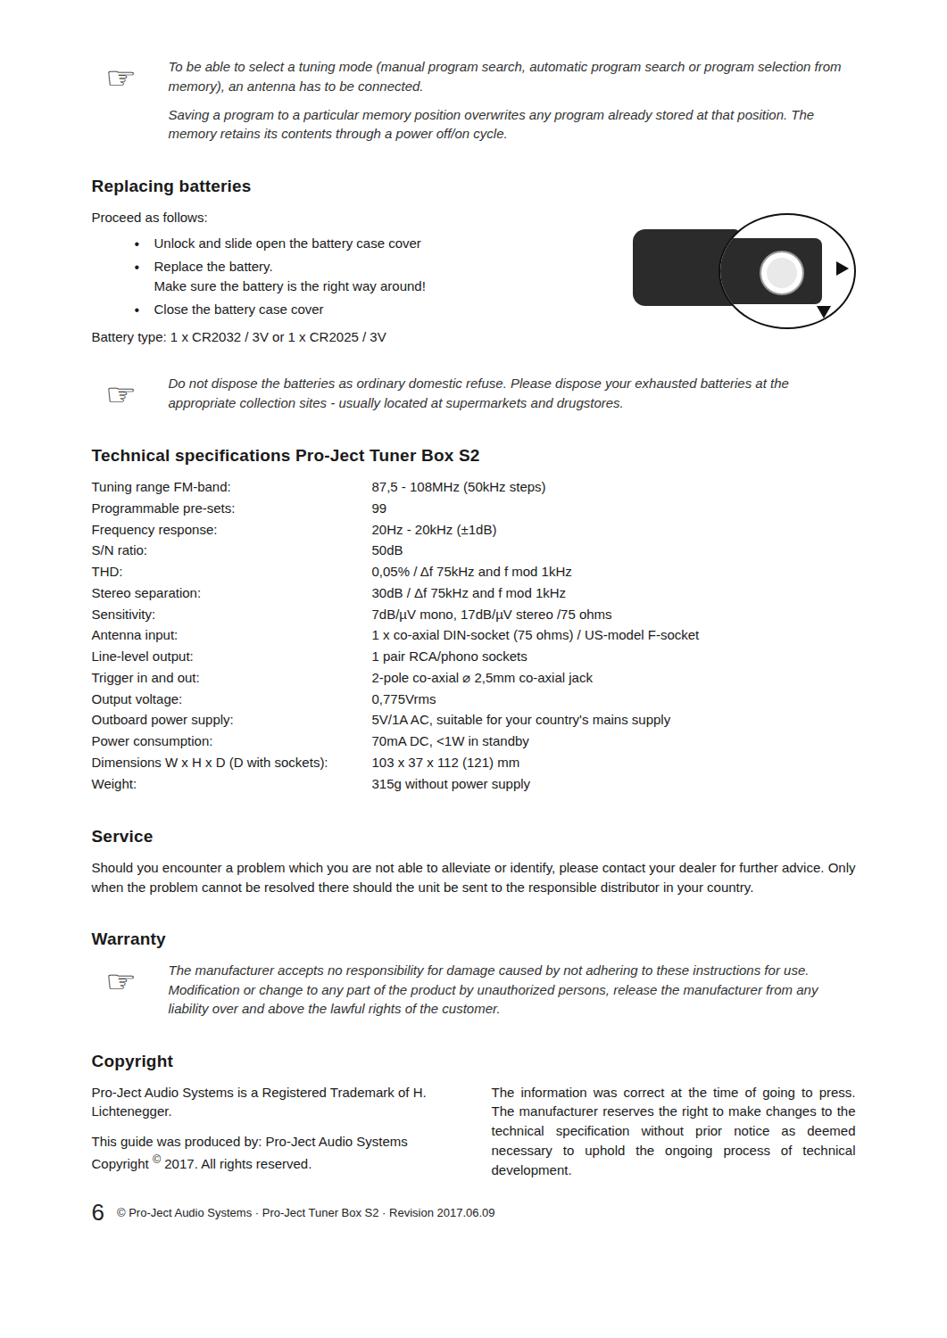☞
To be able to select a tuning mode (manual program search, automatic program search or program selection from memory), an antenna has to be connected.
Saving a program to a particular memory position overwrites any program already stored at that position. The memory retains its contents through a power off/on cycle.
Replacing batteries
Proceed as follows:
Unlock and slide open the battery case cover
Replace the battery.Make sure the battery is the right way around!
Close the battery case cover
Battery type: 1 x CR2032 / 3V or 1 x CR2025 / 3V
☞
Do not dispose the batteries as ordinary domestic refuse. Please dispose your exhausted batteries at the appropriate collection sites - usually located at supermarkets and drugstores.
Technical specifications Pro-Ject Tuner Box S2
| Tuning range FM-band: | 87,5 - 108MHz (50kHz steps) |
| Programmable pre-sets: | 99 |
| Frequency response: | 20Hz - 20kHz (±1dB) |
| S/N ratio: | 50dB |
| THD: | 0,05% / Δf 75kHz and f mod 1kHz |
| Stereo separation: | 30dB / Δf 75kHz and f mod 1kHz |
| Sensitivity: | 7dB/µV mono, 17dB/µV stereo /75 ohms |
| Antenna input: | 1 x co-axial DIN-socket (75 ohms) / US-model F-socket |
| Line-level output: | 1 pair RCA/phono sockets |
| Trigger in and out: | 2-pole co-axial ⌀ 2,5mm co-axial jack |
| Output voltage: | 0,775Vrms |
| Outboard power supply: | 5V/1A AC, suitable for your country's mains supply |
| Power consumption: | 70mA DC, <1W in standby |
| Dimensions W x H x D (D with sockets): | 103 x 37 x 112 (121) mm |
| Weight: | 315g without power supply |
Service
Should you encounter a problem which you are not able to alleviate or identify, please contact your dealer for further advice. Only when the problem cannot be resolved there should the unit be sent to the responsible distributor in your country.
Warranty
☞
The manufacturer accepts no responsibility for damage caused by not adhering to these instructions for use. Modification or change to any part of the product by unauthorized persons, release the manufacturer from any liability over and above the lawful rights of the customer.
Copyright
Pro-Ject Audio Systems is a Registered Trademark of H. Lichtenegger.
This guide was produced by: Pro-Ject Audio Systems
Copyright © 2017. All rights reserved.
The information was correct at the time of going to press. The manufacturer reserves the right to make changes to the technical specification without prior notice as deemed necessary to uphold the ongoing process of technical development.
6
© Pro-Ject Audio Systems · Pro-Ject Tuner Box S2 · Revision 2017.06.09